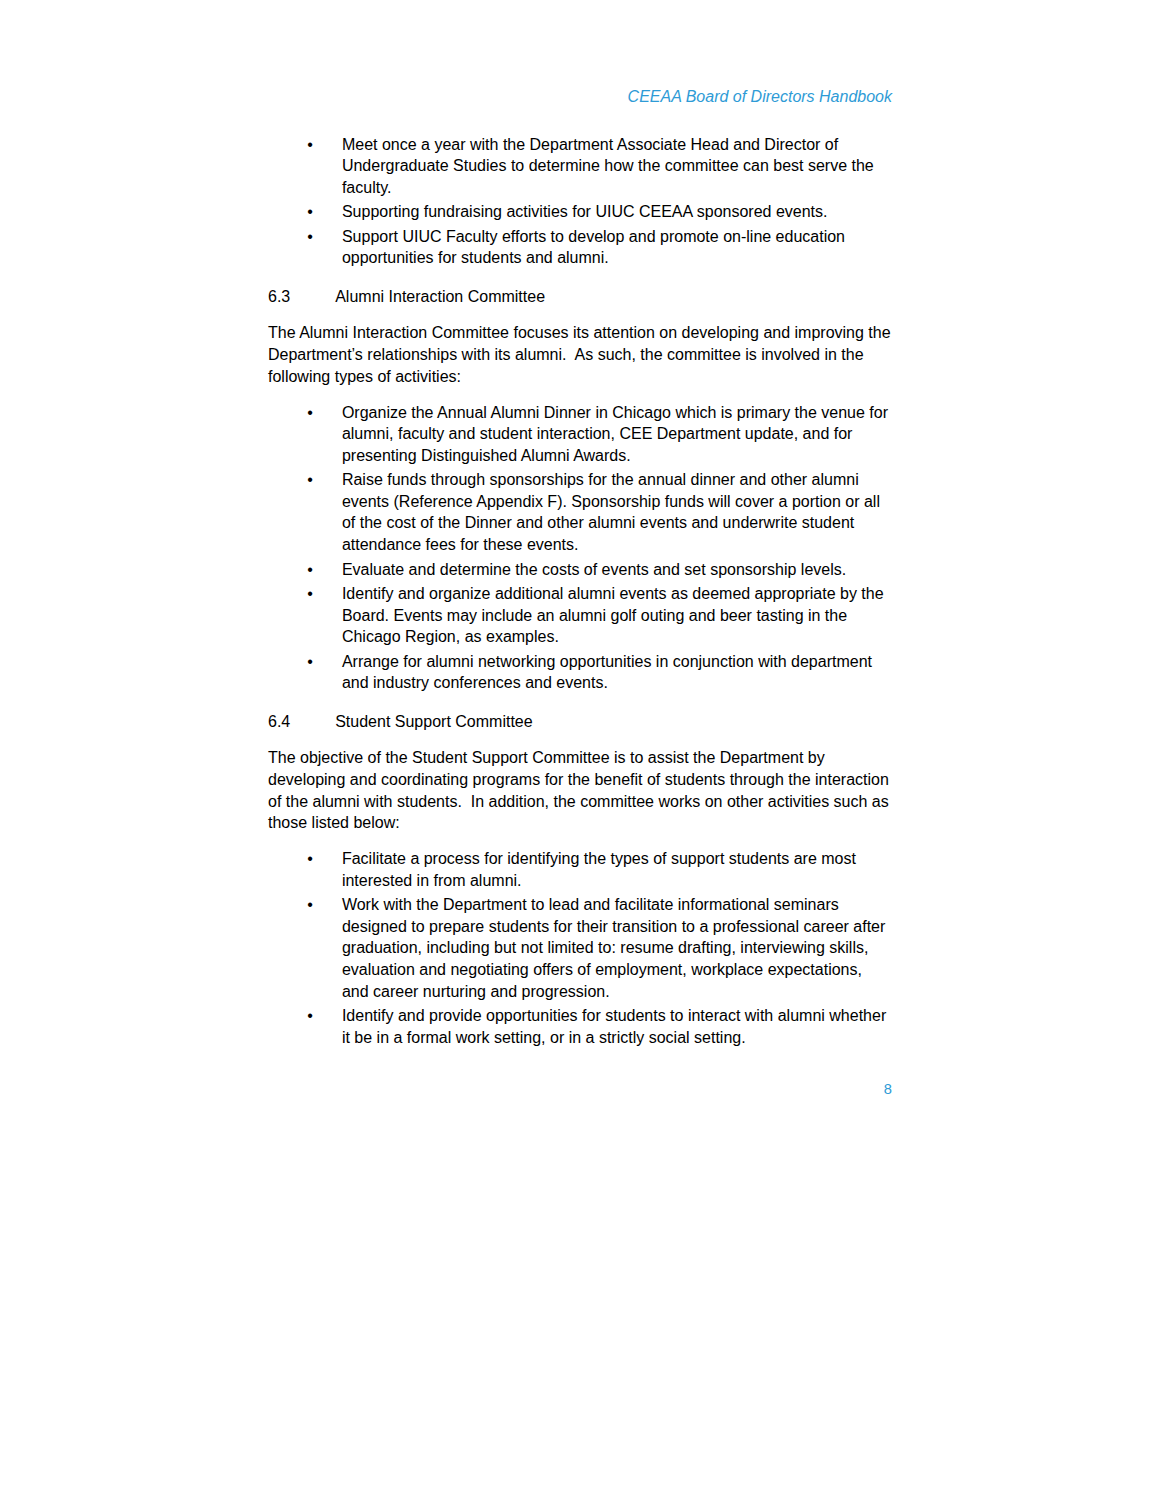CEEAA Board of Directors Handbook
Meet once a year with the Department Associate Head and Director of Undergraduate Studies to determine how the committee can best serve the faculty.
Supporting fundraising activities for UIUC CEEAA sponsored events.
Support UIUC Faculty efforts to develop and promote on-line education opportunities for students and alumni.
6.3 Alumni Interaction Committee
The Alumni Interaction Committee focuses its attention on developing and improving the Department’s relationships with its alumni. As such, the committee is involved in the following types of activities:
Organize the Annual Alumni Dinner in Chicago which is primary the venue for alumni, faculty and student interaction, CEE Department update, and for presenting Distinguished Alumni Awards.
Raise funds through sponsorships for the annual dinner and other alumni events (Reference Appendix F). Sponsorship funds will cover a portion or all of the cost of the Dinner and other alumni events and underwrite student attendance fees for these events.
Evaluate and determine the costs of events and set sponsorship levels.
Identify and organize additional alumni events as deemed appropriate by the Board. Events may include an alumni golf outing and beer tasting in the Chicago Region, as examples.
Arrange for alumni networking opportunities in conjunction with department and industry conferences and events.
6.4 Student Support Committee
The objective of the Student Support Committee is to assist the Department by developing and coordinating programs for the benefit of students through the interaction of the alumni with students. In addition, the committee works on other activities such as those listed below:
Facilitate a process for identifying the types of support students are most interested in from alumni.
Work with the Department to lead and facilitate informational seminars designed to prepare students for their transition to a professional career after graduation, including but not limited to: resume drafting, interviewing skills, evaluation and negotiating offers of employment, workplace expectations, and career nurturing and progression.
Identify and provide opportunities for students to interact with alumni whether it be in a formal work setting, or in a strictly social setting.
8